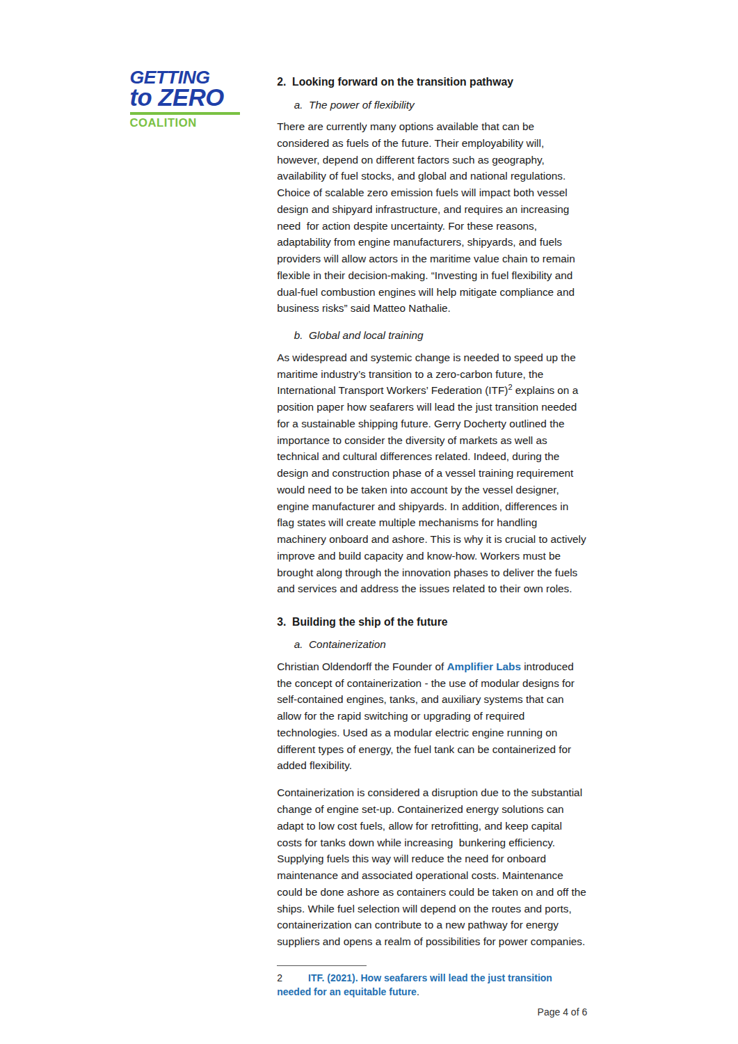GETTING to ZERO COALITION
2. Looking forward on the transition pathway
a. The power of flexibility
There are currently many options available that can be considered as fuels of the future. Their employability will, however, depend on different factors such as geography, availability of fuel stocks, and global and national regulations. Choice of scalable zero emission fuels will impact both vessel design and shipyard infrastructure, and requires an increasing need for action despite uncertainty. For these reasons, adaptability from engine manufacturers, shipyards, and fuels providers will allow actors in the maritime value chain to remain flexible in their decision-making. “Investing in fuel flexibility and dual-fuel combustion engines will help mitigate compliance and business risks” said Matteo Nathalie.
b. Global and local training
As widespread and systemic change is needed to speed up the maritime industry’s transition to a zero-carbon future, the International Transport Workers’ Federation (ITF)2 explains on a position paper how seafarers will lead the just transition needed for a sustainable shipping future. Gerry Docherty outlined the importance to consider the diversity of markets as well as technical and cultural differences related. Indeed, during the design and construction phase of a vessel training requirement would need to be taken into account by the vessel designer, engine manufacturer and shipyards. In addition, differences in flag states will create multiple mechanisms for handling machinery onboard and ashore. This is why it is crucial to actively improve and build capacity and know-how. Workers must be brought along through the innovation phases to deliver the fuels and services and address the issues related to their own roles.
3. Building the ship of the future
a. Containerization
Christian Oldendorff the Founder of Amplifier Labs introduced the concept of containerization - the use of modular designs for self-contained engines, tanks, and auxiliary systems that can allow for the rapid switching or upgrading of required technologies. Used as a modular electric engine running on different types of energy, the fuel tank can be containerized for added flexibility.
Containerization is considered a disruption due to the substantial change of engine set-up. Containerized energy solutions can adapt to low cost fuels, allow for retrofitting, and keep capital costs for tanks down while increasing bunkering efficiency. Supplying fuels this way will reduce the need for onboard maintenance and associated operational costs. Maintenance could be done ashore as containers could be taken on and off the ships. While fuel selection will depend on the routes and ports, containerization can contribute to a new pathway for energy suppliers and opens a realm of possibilities for power companies.
2 ITF. (2021). How seafarers will lead the just transition needed for an equitable future.
Page 4 of 6